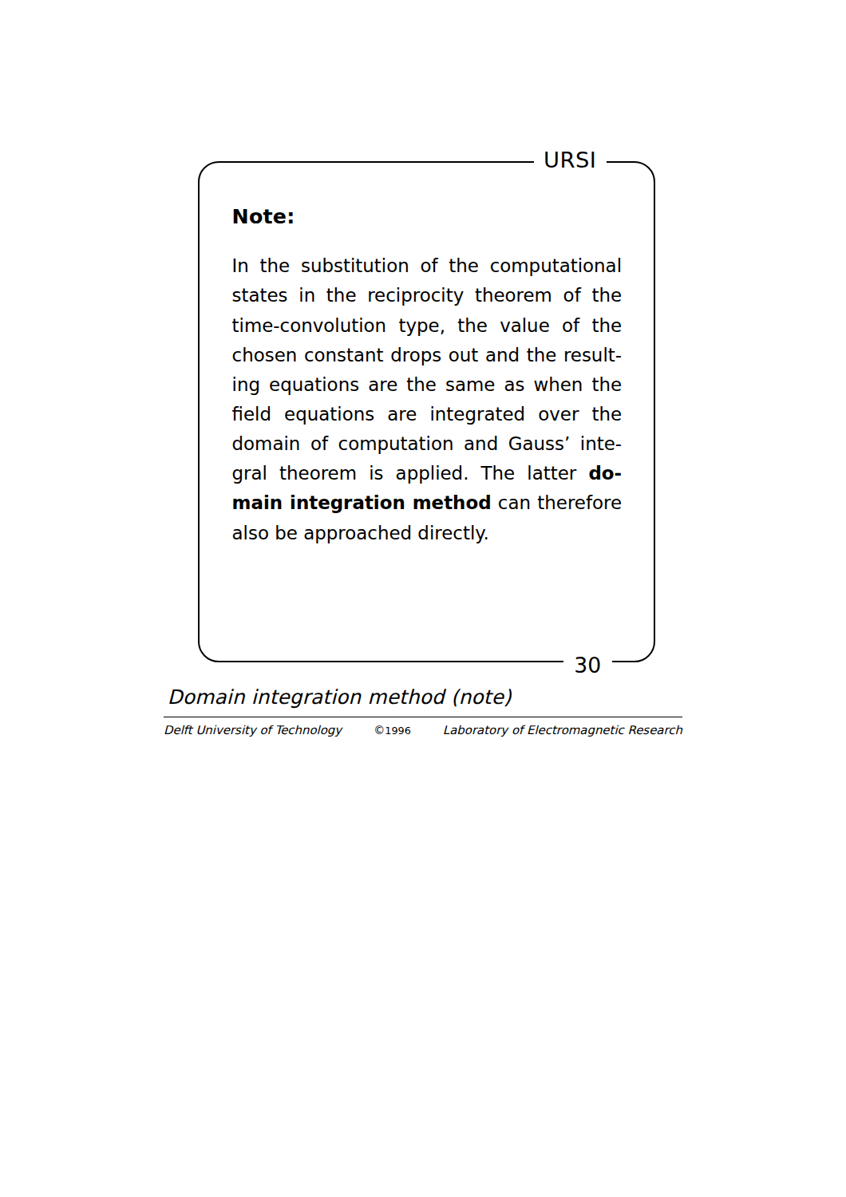URSI
Note:
In the substitution of the computational states in the reciprocity theorem of the time-convolution type, the value of the chosen constant drops out and the resulting equations are the same as when the field equations are integrated over the domain of computation and Gauss’ integral theorem is applied. The latter domain integration method can therefore also be approached directly.
30
Domain integration method (note)
Delft University of Technology ©1996 Laboratory of Electromagnetic Research